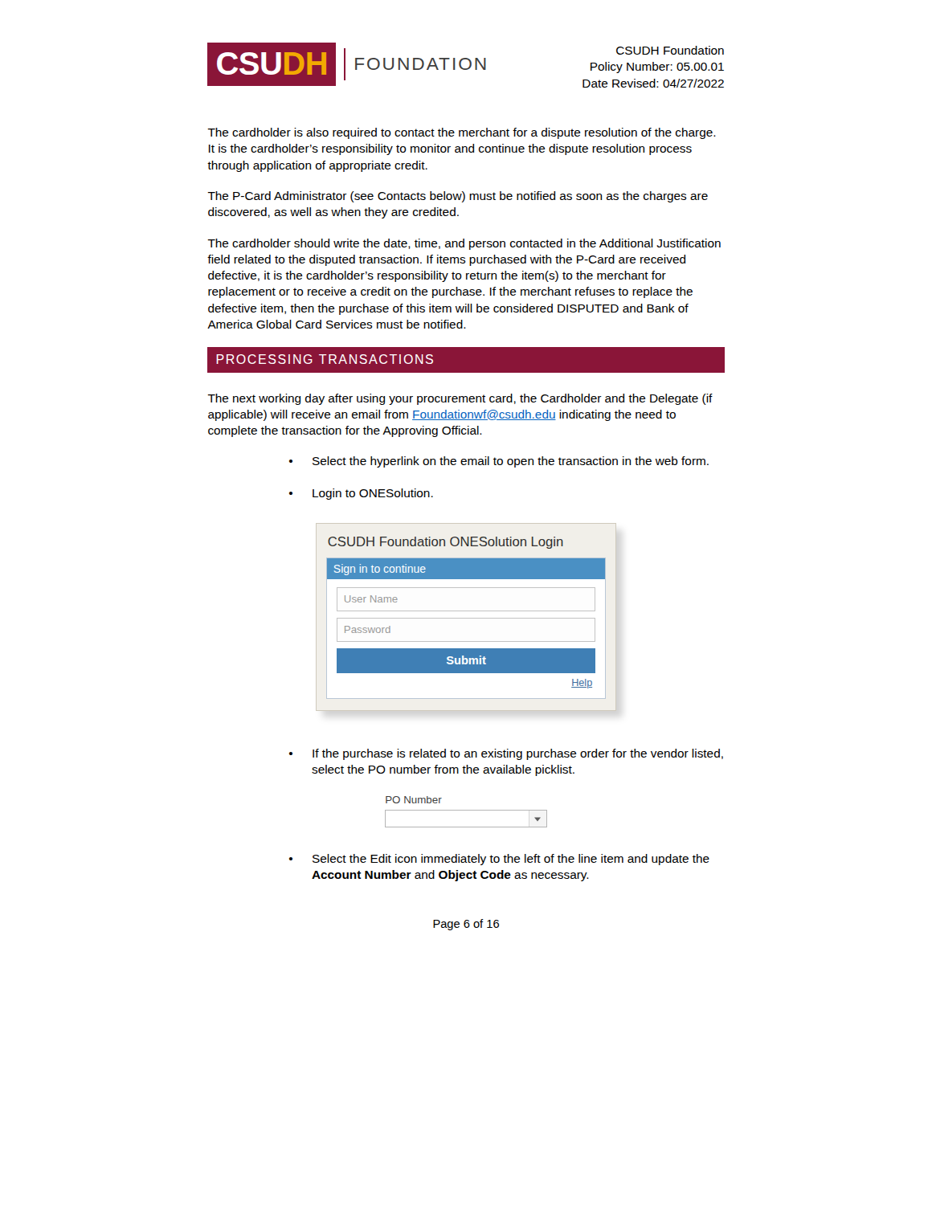CSUDH
FOUNDATION
CSUDH Foundation
Policy Number: 05.00.01
Date Revised: 04/27/2022
The cardholder is also required to contact the merchant for a dispute resolution of the charge. It is the cardholder’s responsibility to monitor and continue the dispute resolution process through application of appropriate credit.
The P-Card Administrator (see Contacts below) must be notified as soon as the charges are discovered, as well as when they are credited.
The cardholder should write the date, time, and person contacted in the Additional Justification field related to the disputed transaction. If items purchased with the P-Card are received defective, it is the cardholder’s responsibility to return the item(s) to the merchant for replacement or to receive a credit on the purchase. If the merchant refuses to replace the defective item, then the purchase of this item will be considered DISPUTED and Bank of America Global Card Services must be notified.
PROCESSING TRANSACTIONS
The next working day after using your procurement card, the Cardholder and the Delegate (if applicable) will receive an email from Foundationwf@csudh.edu indicating the need to complete the transaction for the Approving Official.
•Select the hyperlink on the email to open the transaction in the web form.
•Login to ONESolution.
CSUDH Foundation ONESolution Login
Sign in to continue
User Name
Password
Submit
Help
•If the purchase is related to an existing purchase order for the vendor listed, select the PO number from the available picklist.
PO Number
•Select the Edit icon immediately to the left of the line item and update the Account Number and Object Code as necessary.
Page 6 of 16